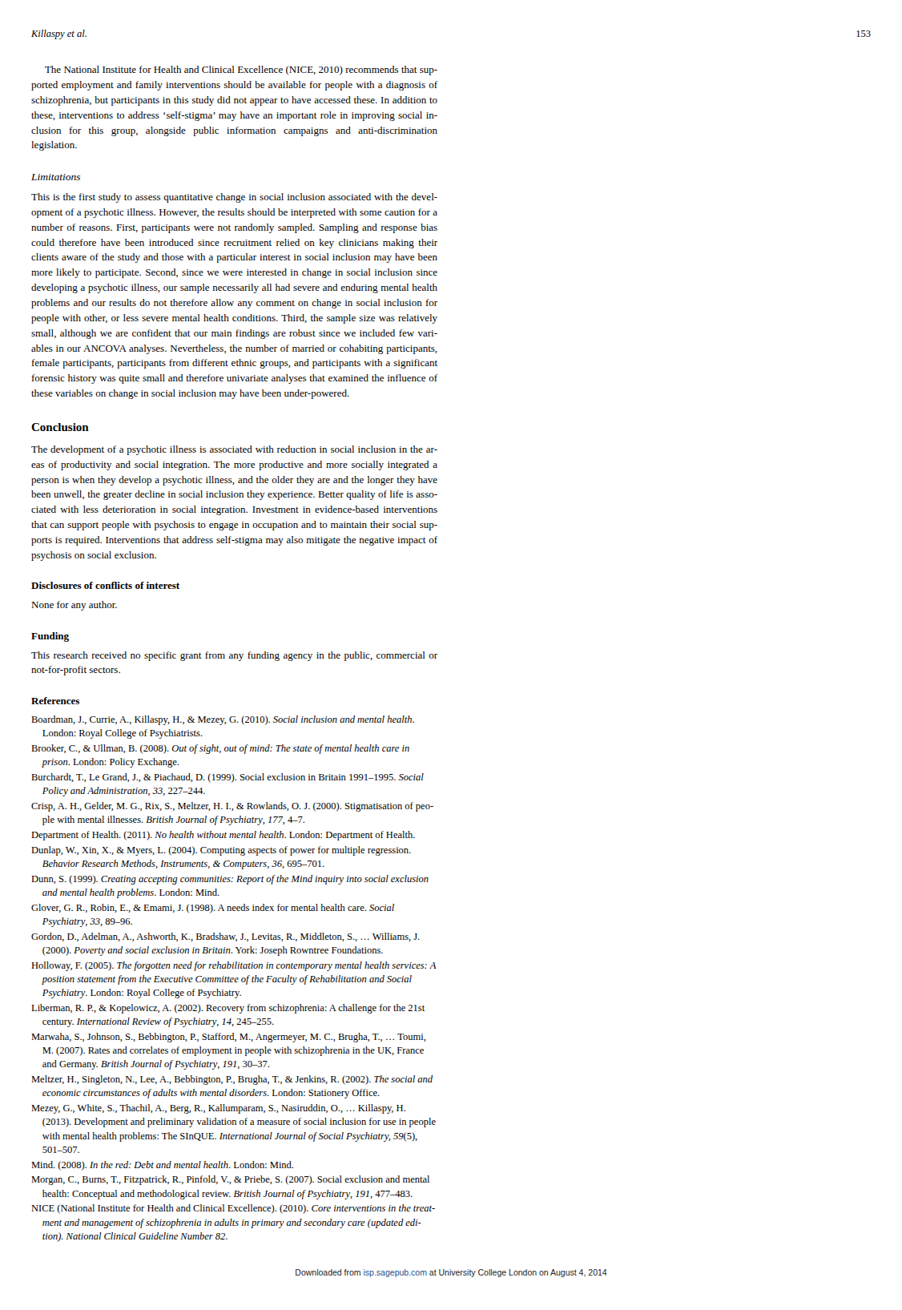Killaspy et al. 153
The National Institute for Health and Clinical Excellence (NICE, 2010) recommends that supported employment and family interventions should be available for people with a diagnosis of schizophrenia, but participants in this study did not appear to have accessed these. In addition to these, interventions to address ‘self-stigma’ may have an important role in improving social inclusion for this group, alongside public information campaigns and anti-discrimination legislation.
Limitations
This is the first study to assess quantitative change in social inclusion associated with the development of a psychotic illness. However, the results should be interpreted with some caution for a number of reasons. First, participants were not randomly sampled. Sampling and response bias could therefore have been introduced since recruitment relied on key clinicians making their clients aware of the study and those with a particular interest in social inclusion may have been more likely to participate. Second, since we were interested in change in social inclusion since developing a psychotic illness, our sample necessarily all had severe and enduring mental health problems and our results do not therefore allow any comment on change in social inclusion for people with other, or less severe mental health conditions. Third, the sample size was relatively small, although we are confident that our main findings are robust since we included few variables in our ANCOVA analyses. Nevertheless, the number of married or cohabiting participants, female participants, participants from different ethnic groups, and participants with a significant forensic history was quite small and therefore univariate analyses that examined the influence of these variables on change in social inclusion may have been under-powered.
Conclusion
The development of a psychotic illness is associated with reduction in social inclusion in the areas of productivity and social integration. The more productive and more socially integrated a person is when they develop a psychotic illness, and the older they are and the longer they have been unwell, the greater decline in social inclusion they experience. Better quality of life is associated with less deterioration in social integration. Investment in evidence-based interventions that can support people with psychosis to engage in occupation and to maintain their social supports is required. Interventions that address self-stigma may also mitigate the negative impact of psychosis on social exclusion.
Disclosures of conflicts of interest
None for any author.
Funding
This research received no specific grant from any funding agency in the public, commercial or not-for-profit sectors.
References
Boardman, J., Currie, A., Killaspy, H., & Mezey, G. (2010). Social inclusion and mental health. London: Royal College of Psychiatrists.
Brooker, C., & Ullman, B. (2008). Out of sight, out of mind: The state of mental health care in prison. London: Policy Exchange.
Burchardt, T., Le Grand, J., & Piachaud, D. (1999). Social exclusion in Britain 1991–1995. Social Policy and Administration, 33, 227–244.
Crisp, A. H., Gelder, M. G., Rix, S., Meltzer, H. I., & Rowlands, O. J. (2000). Stigmatisation of people with mental illnesses. British Journal of Psychiatry, 177, 4–7.
Department of Health. (2011). No health without mental health. London: Department of Health.
Dunlap, W., Xin, X., & Myers, L. (2004). Computing aspects of power for multiple regression. Behavior Research Methods, Instruments, & Computers, 36, 695–701.
Dunn, S. (1999). Creating accepting communities: Report of the Mind inquiry into social exclusion and mental health problems. London: Mind.
Glover, G. R., Robin, E., & Emami, J. (1998). A needs index for mental health care. Social Psychiatry, 33, 89–96.
Gordon, D., Adelman, A., Ashworth, K., Bradshaw, J., Levitas, R., Middleton, S., … Williams, J. (2000). Poverty and social exclusion in Britain. York: Joseph Rowntree Foundations.
Holloway, F. (2005). The forgotten need for rehabilitation in contemporary mental health services: A position statement from the Executive Committee of the Faculty of Rehabilitation and Social Psychiatry. London: Royal College of Psychiatry.
Liberman, R. P., & Kopelowicz, A. (2002). Recovery from schizophrenia: A challenge for the 21st century. International Review of Psychiatry, 14, 245–255.
Marwaha, S., Johnson, S., Bebbington, P., Stafford, M., Angermeyer, M. C., Brugha, T., … Toumi, M. (2007). Rates and correlates of employment in people with schizophrenia in the UK, France and Germany. British Journal of Psychiatry, 191, 30–37.
Meltzer, H., Singleton, N., Lee, A., Bebbington, P., Brugha, T., & Jenkins, R. (2002). The social and economic circumstances of adults with mental disorders. London: Stationery Office.
Mezey, G., White, S., Thachil, A., Berg, R., Kallumparam, S., Nasiruddin, O., … Killaspy, H. (2013). Development and preliminary validation of a measure of social inclusion for use in people with mental health problems: The SInQUE. International Journal of Social Psychiatry, 59(5), 501–507.
Mind. (2008). In the red: Debt and mental health. London: Mind.
Morgan, C., Burns, T., Fitzpatrick, R., Pinfold, V., & Priebe, S. (2007). Social exclusion and mental health: Conceptual and methodological review. British Journal of Psychiatry, 191, 477–483.
NICE (National Institute for Health and Clinical Excellence). (2010). Core interventions in the treatment and management of schizophrenia in adults in primary and secondary care (updated edition). National Clinical Guideline Number 82.
Downloaded from isp.sagepub.com at University College London on August 4, 2014